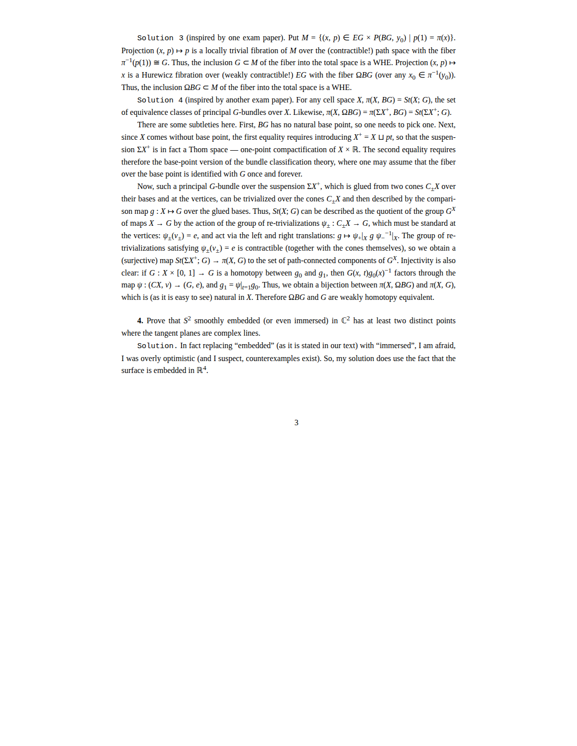Solution 3 (inspired by one exam paper). Put M = {(x, p) ∈ EG × P(BG, y0) | p(1) = π(x)}. Projection (x, p) ↦ p is a locally trivial fibration of M over the (contractible!) path space with the fiber π−1(p(1)) ≅ G. Thus, the inclusion G ⊂ M of the fiber into the total space is a WHE. Projection (x, p) ↦ x is a Hurewicz fibration over (weakly contractible!) EG with the fiber ΩBG (over any x0 ∈ π−1(y0)). Thus, the inclusion ΩBG ⊂ M of the fiber into the total space is a WHE.
Solution 4 (inspired by another exam paper). For any cell space X, π(X, BG) = St(X; G), the set of equivalence classes of principal G-bundles over X. Likewise, π(X, ΩBG) = π(ΣX+, BG) = St(ΣX+; G).
There are some subtleties here. First, BG has no natural base point, so one needs to pick one. Next, since X comes without base point, the first equality requires introducing X+ = X ⊔ pt, so that the suspension ΣX+ is in fact a Thom space — one-point compactification of X × ℝ. The second equality requires therefore the base-point version of the bundle classification theory, where one may assume that the fiber over the base point is identified with G once and forever.
Now, such a principal G-bundle over the suspension ΣX+, which is glued from two cones C±X over their bases and at the vertices, can be trivialized over the cones C±X and then described by the comparison map g : X ↦ G over the glued bases. Thus, St(X; G) can be described as the quotient of the group GX of maps X → G by the action of the group of re-trivializations ψ± : C±X → G, which must be standard at the vertices: ψ±(v±) = e, and act via the left and right translations: g ↦ ψ+|X g ψ−−1|X. The group of re-trivializations satisfying ψ±(v±) = e is contractible (together with the cones themselves), so we obtain a (surjective) map St(ΣX+; G) → π(X, G) to the set of path-connected components of GX. Injectivity is also clear: if G : X × [0, 1] → G is a homotopy between g0 and g1, then G(x, t)g0(x)−1 factors through the map ψ : (CX, v) → (G, e), and g1 = ψ|t=1g0. Thus, we obtain a bijection between π(X, ΩBG) and π(X, G), which is (as it is easy to see) natural in X. Therefore ΩBG and G are weakly homotopy equivalent.
4. Prove that S2 smoothly embedded (or even immersed) in ℂ2 has at least two distinct points where the tangent planes are complex lines.
Solution. In fact replacing “embedded” (as it is stated in our text) with “immersed”, I am afraid, I was overly optimistic (and I suspect, counterexamples exist). So, my solution does use the fact that the surface is embedded in ℝ4.
3